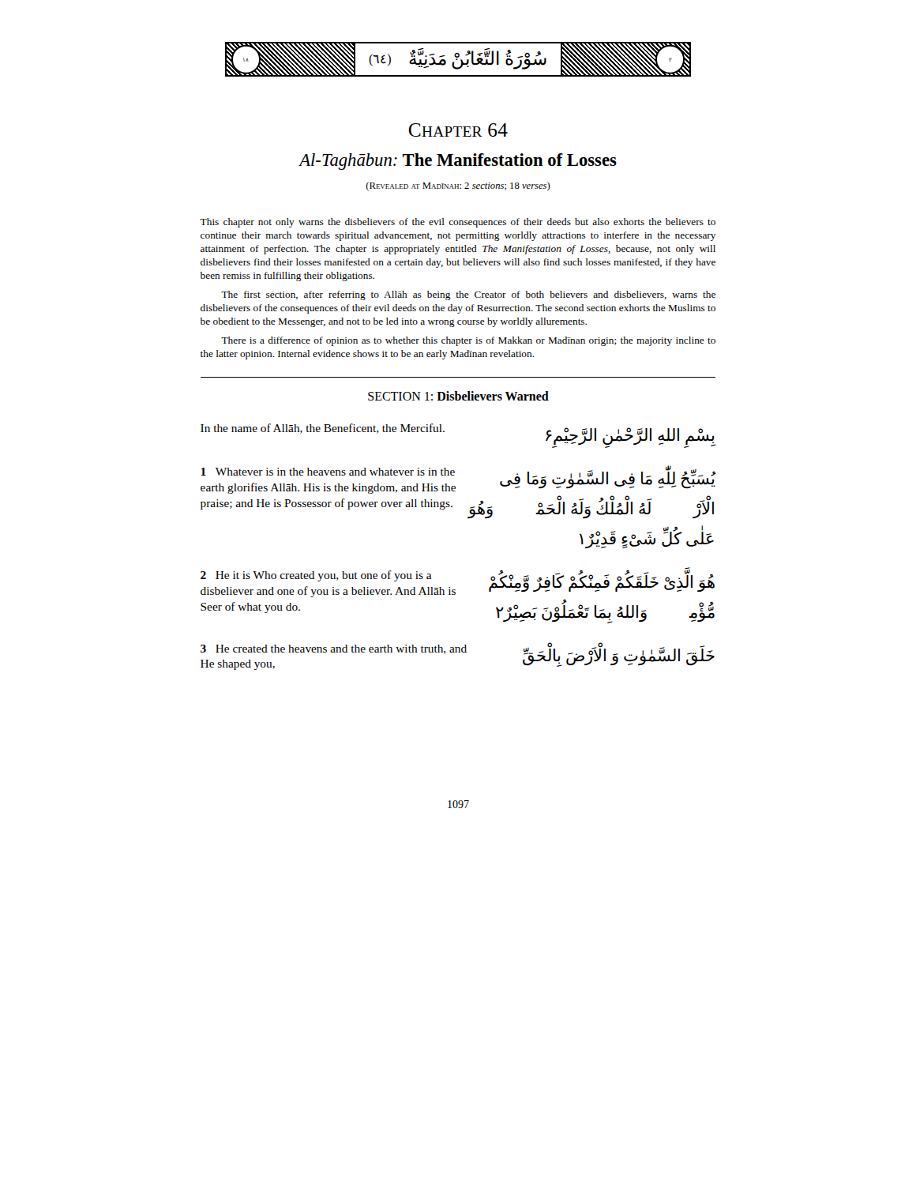١٨ (٦٤) سُوْرَةُ التَّغَابُنْ مَدَنِيَّةٌ ٢
CHAPTER 64
Al-Taghābun: The Manifestation of Losses
(Revealed at Madīnah: 2 sections; 18 verses)
This chapter not only warns the disbelievers of the evil consequences of their deeds but also exhorts the believers to continue their march towards spiritual advancement, not permitting worldly attractions to interfere in the necessary attainment of perfection. The chapter is appropriately entitled The Manifestation of Losses, because, not only will disbelievers find their losses manifested on a certain day, but believers will also find such losses manifested, if they have been remiss in fulfilling their obligations.
The first section, after referring to Allāh as being the Creator of both believers and disbelievers, warns the disbelievers of the consequences of their evil deeds on the day of Resurrection. The second section exhorts the Muslims to be obedient to the Messenger, and not to be led into a wrong course by worldly allurements.
There is a difference of opinion as to whether this chapter is of Makkan or Madīnan origin; the majority incline to the latter opinion. Internal evidence shows it to be an early Madīnan revelation.
SECTION 1: Disbelievers Warned
| In the name of Allāh, the Beneficent, the Merciful. | بِسْمِ اللهِ الرَّحْمٰنِ الرَّحِيْمِ۶ |
| 1 Whatever is in the heavens and whatever is in the earth glorifies Allāh. His is the kingdom, and His the praise; and He is Possessor of power over all things. | يُسَبِّحُ لِلّٰهِ مَا فِى السَّمٰوٰتِ وَمَا فِى الْاَرْضِۖ لَهُ الْمُلْكُ وَلَهُ الْحَمْدُۖ وَهُوَ عَلٰى كُلِّ شَىْءٍ قَدِيْرٌ١ |
| 2 He it is Who created you, but one of you is a disbeliever and one of you is a believer. And Allāh is Seer of what you do. | هُوَ الَّذِىْ خَلَقَكُمْ فَمِنْكُمْ كَافِرٌ وَّمِنْكُمْ مُّؤْمِنٌۖ وَاللهُ بِمَا تَعْمَلُوْنَ بَصِيْرٌ٢ |
| 3 He created the heavens and the earth with truth, and He shaped you, | خَلَقَ السَّمٰوٰتِ وَ الْاَرْضَ بِالْحَقِّ |
1097